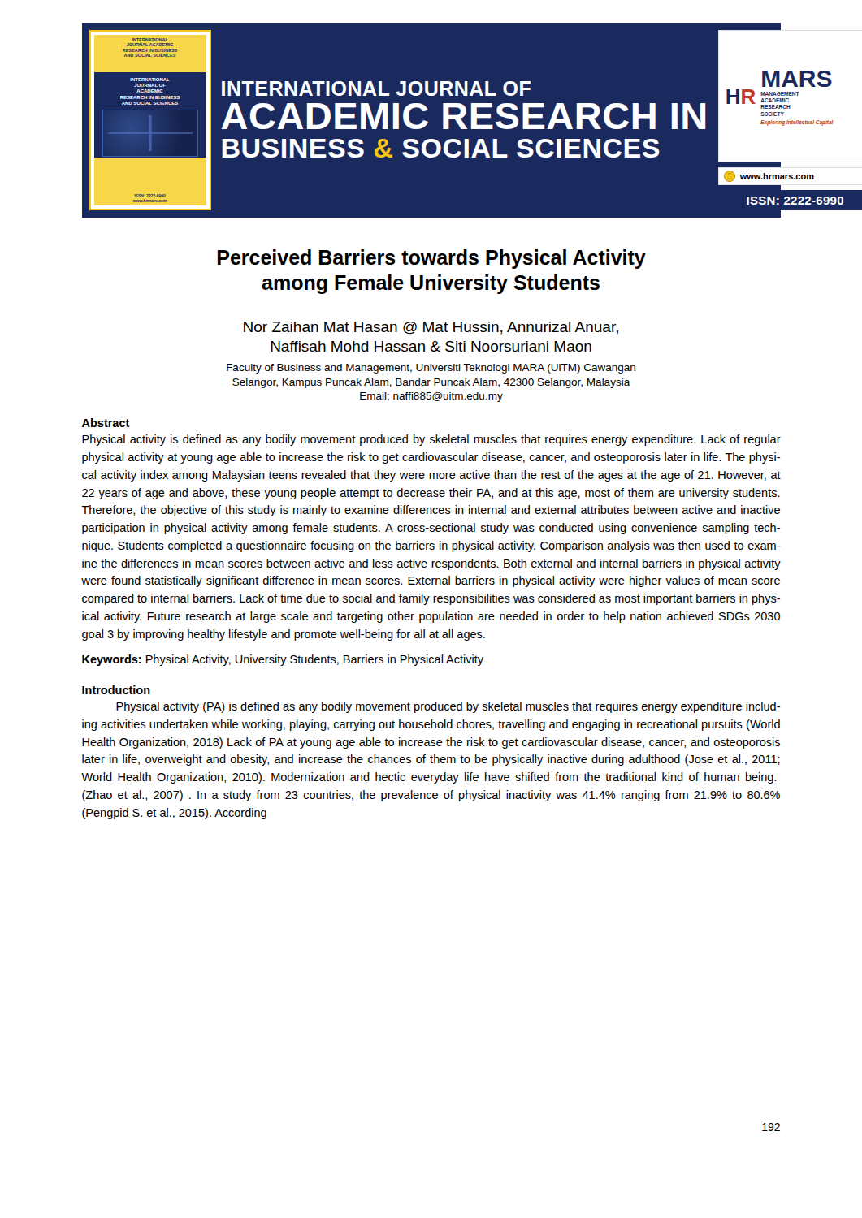INTERNATIONAL
JOURNAL ACADEMIC
RESEARCH IN BUSINESS
AND SOCIAL SCIENCES
INTERNATIONAL
JOURNAL OF
ACADEMIC
RESEARCH IN BUSINESS
AND SOCIAL SCIENCES
ISSN: 2222-6990
www.hrmars.com
International Journal of
Academic Research in
Business & Social Sciences
HR
MARS
Management
Academic
Research
Society Exploring Intellectual Capital
www.hrmars.com
ISSN: 2222-6990
Perceived Barriers towards Physical Activity
among Female University Students
Nor Zaihan Mat Hasan @ Mat Hussin, Annurizal Anuar,
Naffisah Mohd Hassan & Siti Noorsuriani Maon
Faculty of Business and Management, Universiti Teknologi MARA (UiTM) Cawangan
Selangor, Kampus Puncak Alam, Bandar Puncak Alam, 42300 Selangor, Malaysia
Email: naffi885@uitm.edu.my
Abstract
Physical activity is defined as any bodily movement produced by skeletal muscles that requires energy expenditure. Lack of regular physical activity at young age able to increase the risk to get cardiovascular disease, cancer, and osteoporosis later in life. The physical activity index among Malaysian teens revealed that they were more active than the rest of the ages at the age of 21. However, at 22 years of age and above, these young people attempt to decrease their PA, and at this age, most of them are university students. Therefore, the objective of this study is mainly to examine differences in internal and external attributes between active and inactive participation in physical activity among female students. A cross-sectional study was conducted using convenience sampling technique. Students completed a questionnaire focusing on the barriers in physical activity. Comparison analysis was then used to examine the differences in mean scores between active and less active respondents. Both external and internal barriers in physical activity were found statistically significant difference in mean scores. External barriers in physical activity were higher values of mean score compared to internal barriers. Lack of time due to social and family responsibilities was considered as most important barriers in physical activity. Future research at large scale and targeting other population are needed in order to help nation achieved SDGs 2030 goal 3 by improving healthy lifestyle and promote well-being for all at all ages.
Keywords: Physical Activity, University Students, Barriers in Physical Activity
Introduction
Physical activity (PA) is defined as any bodily movement produced by skeletal muscles that requires energy expenditure including activities undertaken while working, playing, carrying out household chores, travelling and engaging in recreational pursuits (World Health Organization, 2018) Lack of PA at young age able to increase the risk to get cardiovascular disease, cancer, and osteoporosis later in life, overweight and obesity, and increase the chances of them to be physically inactive during adulthood (Jose et al., 2011; World Health Organization, 2010). Modernization and hectic everyday life have shifted from the traditional kind of human being. (Zhao et al., 2007) . In a study from 23 countries, the prevalence of physical inactivity was 41.4% ranging from 21.9% to 80.6% (Pengpid S. et al., 2015). According
192